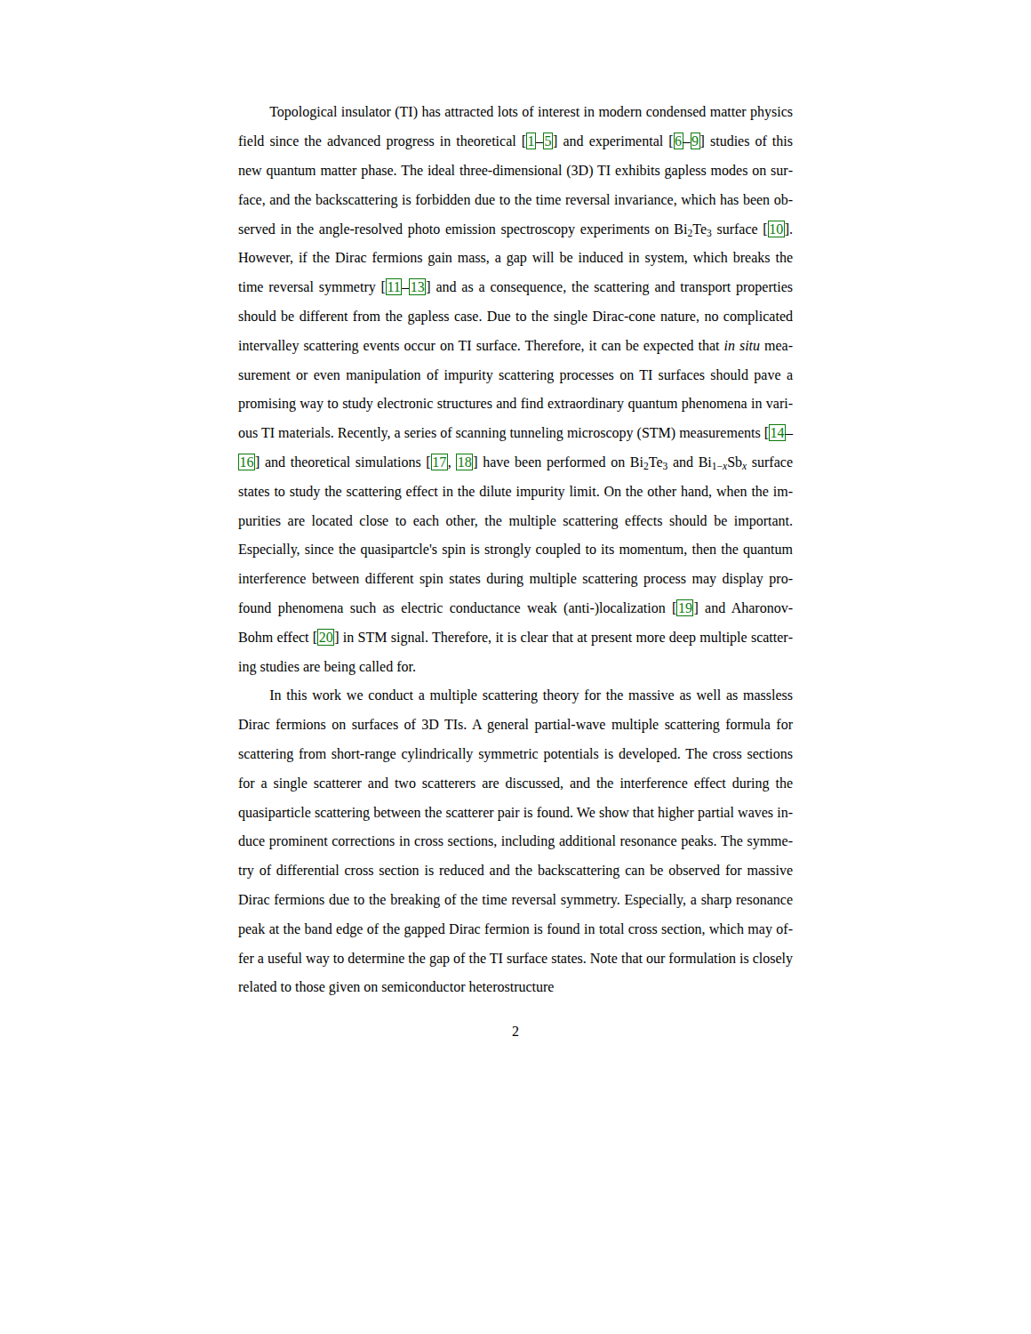Topological insulator (TI) has attracted lots of interest in modern condensed matter physics field since the advanced progress in theoretical [1–5] and experimental [6–9] studies of this new quantum matter phase. The ideal three-dimensional (3D) TI exhibits gapless modes on surface, and the backscattering is forbidden due to the time reversal invariance, which has been observed in the angle-resolved photo emission spectroscopy experiments on Bi2Te3 surface [10]. However, if the Dirac fermions gain mass, a gap will be induced in system, which breaks the time reversal symmetry [11–13] and as a consequence, the scattering and transport properties should be different from the gapless case. Due to the single Dirac-cone nature, no complicated intervalley scattering events occur on TI surface. Therefore, it can be expected that in situ measurement or even manipulation of impurity scattering processes on TI surfaces should pave a promising way to study electronic structures and find extraordinary quantum phenomena in various TI materials. Recently, a series of scanning tunneling microscopy (STM) measurements [14–16] and theoretical simulations [17, 18] have been performed on Bi2Te3 and Bi1−xSbx surface states to study the scattering effect in the dilute impurity limit. On the other hand, when the impurities are located close to each other, the multiple scattering effects should be important. Especially, since the quasipartcle's spin is strongly coupled to its momentum, then the quantum interference between different spin states during multiple scattering process may display profound phenomena such as electric conductance weak (anti-)localization [19] and Aharonov-Bohm effect [20] in STM signal. Therefore, it is clear that at present more deep multiple scattering studies are being called for.
In this work we conduct a multiple scattering theory for the massive as well as massless Dirac fermions on surfaces of 3D TIs. A general partial-wave multiple scattering formula for scattering from short-range cylindrically symmetric potentials is developed. The cross sections for a single scatterer and two scatterers are discussed, and the interference effect during the quasiparticle scattering between the scatterer pair is found. We show that higher partial waves induce prominent corrections in cross sections, including additional resonance peaks. The symmetry of differential cross section is reduced and the backscattering can be observed for massive Dirac fermions due to the breaking of the time reversal symmetry. Especially, a sharp resonance peak at the band edge of the gapped Dirac fermion is found in total cross section, which may offer a useful way to determine the gap of the TI surface states. Note that our formulation is closely related to those given on semiconductor heterostructure
2